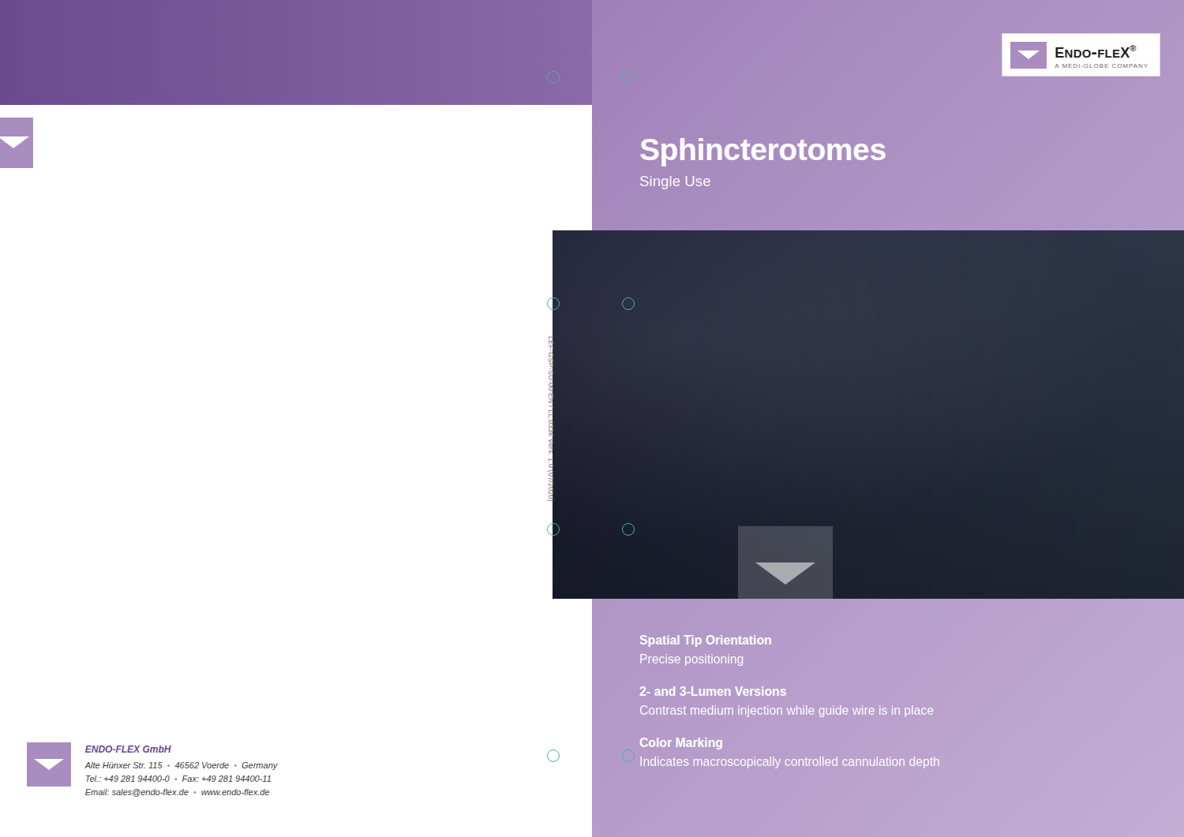ENDO-FLEX GmbH Alte Hünxer Str. 115•46562 Voerde•Germany
Tel.: +49 281 94400-0•Fax: +49 281 94400-11
Email: sales@endo-flex.de•www.endo-flex.de
LEF-GSP-SU-00-EN / LL.0336 Vers. 1.0 (07/2020)
Endo-flex®
A Medi-Globe Company
Sphincterotomes
Single Use
Product photograph: sphincterotomes with spatial tip orientation and colour markings.
Spatial Tip Orientation
Precise positioning
2- and 3-Lumen Versions
Contrast medium injection while guide wire is in place
Color Marking
Indicates macroscopically controlled cannulation depth